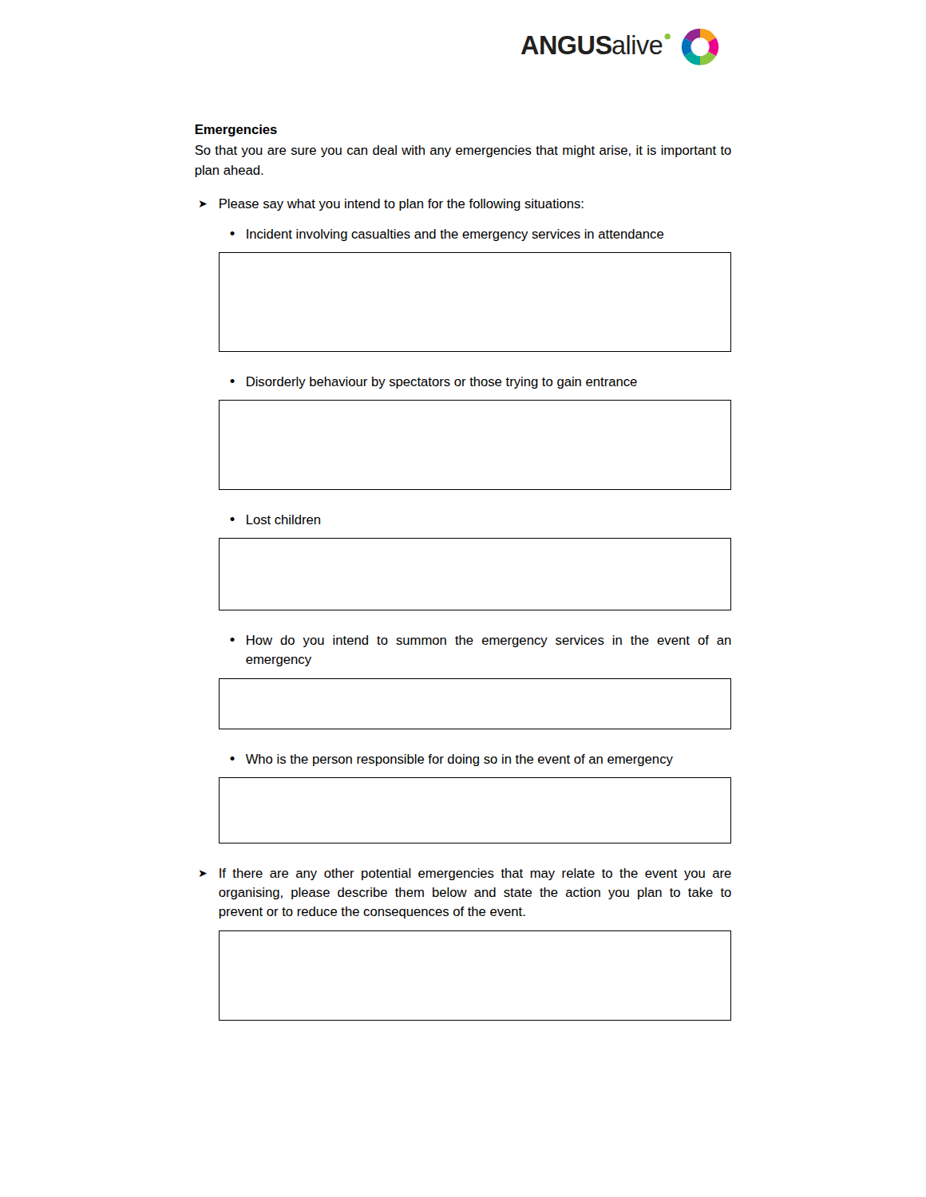ANGUS alive
Emergencies
So that you are sure you can deal with any emergencies that might arise, it is important to plan ahead.
Please say what you intend to plan for the following situations:
Incident involving casualties and the emergency services in attendance
Disorderly behaviour by spectators or those trying to gain entrance
Lost children
How do you intend to summon the emergency services in the event of an emergency
Who is the person responsible for doing so in the event of an emergency
If there are any other potential emergencies that may relate to the event you are organising, please describe them below and state the action you plan to take to prevent or to reduce the consequences of the event.